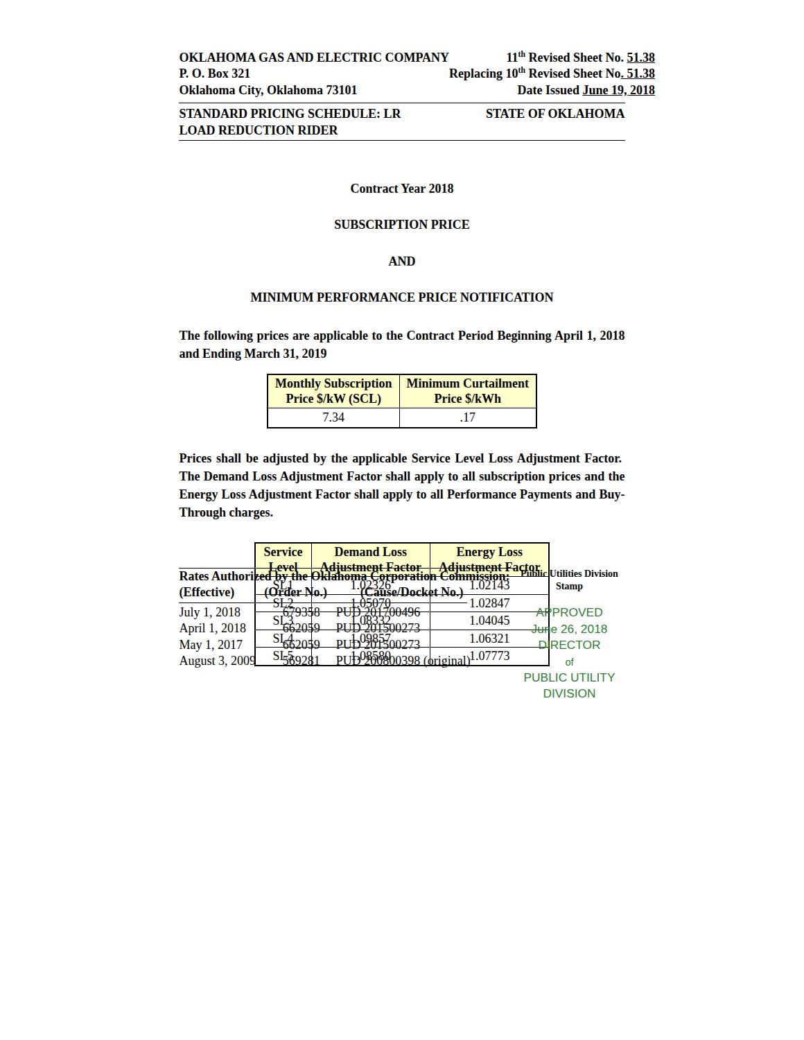| OKLAHOMA GAS AND ELECTRIC COMPANY | 11 th Revised Sheet No. 51.38 |
| P. O. Box 321 | Replacing 10 th Revised Sheet No . 51.38 |
| Oklahoma City, Oklahoma 73101 | Date Issued June 19, 2018 |
| STANDARD PRICING SCHEDULE: LR | STATE OF OKLAHOMA |
| LOAD REDUCTION RIDER |
Contract Year 2018
SUBSCRIPTION PRICE
AND
MINIMUM PERFORMANCE PRICE NOTIFICATION
The following prices are applicable to the Contract Period Beginning April 1, 2018 and Ending March 31, 2019
| Monthly Subscription Price $/kW (SCL) | Minimum Curtailment Price $/kWh |
| --- | --- |
| 7.34 | .17 |
Prices shall be adjusted by the applicable Service Level Loss Adjustment Factor. The Demand Loss Adjustment Factor shall apply to all subscription prices and the Energy Loss Adjustment Factor shall apply to all Performance Payments and Buy-Through charges.
| Service Level | Demand Loss Adjustment Factor | Energy Loss Adjustment Factor |
| --- | --- | --- |
| SL1 | 1.02326 | 1.02143 |
| SL2 | 1.05070 | 1.02847 |
| SL3 | 1.08332 | 1.04045 |
| SL4 | 1.09857 | 1.06321 |
| SL5 | 1.08580 | 1.07773 |
| / Rates Authorized by the Oklahoma Corporation Commission: / / (Effective) / (Order No.) / (Cause/Docket No.) / / July 1, 2018 / 679358 / PUD 201700496 / / April 1, 2018 / 662059 / PUD 201500273 / / May 1, 2017 / 662059 / PUD 201500273 / / August 3, 2009 / 569281 / PUD 200800398 (original) / | Public Utilities Division Stamp APPROVED June 26, 2018 DIRECTOR of PUBLIC UTILITY DIVISION |